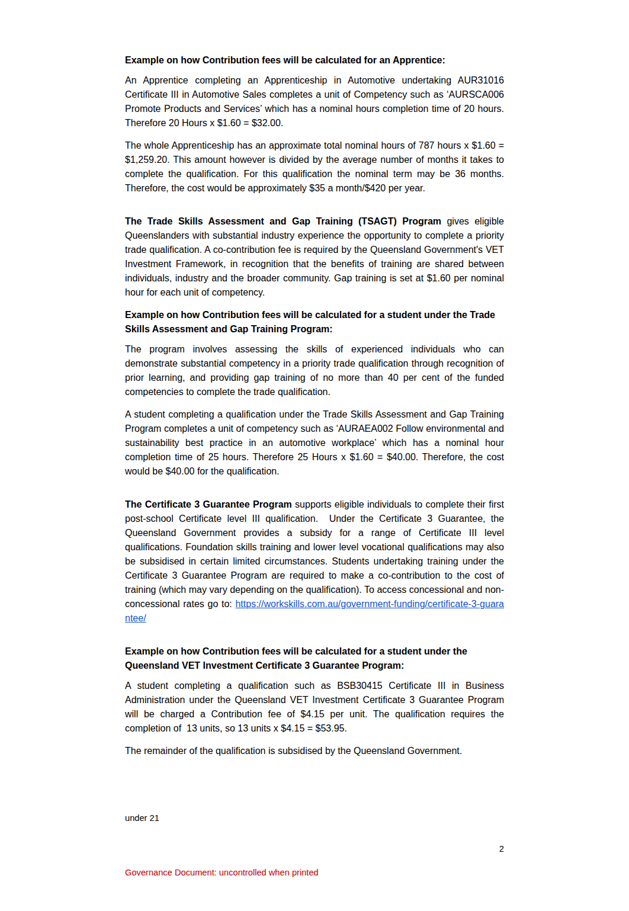Example on how Contribution fees will be calculated for an Apprentice:
An Apprentice completing an Apprenticeship in Automotive undertaking AUR31016 Certificate III in Automotive Sales completes a unit of Competency such as ‘AURSCA006 Promote Products and Services’ which has a nominal hours completion time of 20 hours. Therefore 20 Hours x $1.60 = $32.00.
The whole Apprenticeship has an approximate total nominal hours of 787 hours x $1.60 = $1,259.20. This amount however is divided by the average number of months it takes to complete the qualification. For this qualification the nominal term may be 36 months. Therefore, the cost would be approximately $35 a month/$420 per year.
The Trade Skills Assessment and Gap Training (TSAGT) Program gives eligible Queenslanders with substantial industry experience the opportunity to complete a priority trade qualification. A co-contribution fee is required by the Queensland Government's VET Investment Framework, in recognition that the benefits of training are shared between individuals, industry and the broader community. Gap training is set at $1.60 per nominal hour for each unit of competency.
Example on how Contribution fees will be calculated for a student under the Trade Skills Assessment and Gap Training Program:
The program involves assessing the skills of experienced individuals who can demonstrate substantial competency in a priority trade qualification through recognition of prior learning, and providing gap training of no more than 40 per cent of the funded competencies to complete the trade qualification.
A student completing a qualification under the Trade Skills Assessment and Gap Training Program completes a unit of competency such as ‘AURAEA002 Follow environmental and sustainability best practice in an automotive workplace’ which has a nominal hour completion time of 25 hours. Therefore 25 Hours x $1.60 = $40.00. Therefore, the cost would be $40.00 for the qualification.
The Certificate 3 Guarantee Program supports eligible individuals to complete their first post-school Certificate level III qualification. Under the Certificate 3 Guarantee, the Queensland Government provides a subsidy for a range of Certificate III level qualifications. Foundation skills training and lower level vocational qualifications may also be subsidised in certain limited circumstances. Students undertaking training under the Certificate 3 Guarantee Program are required to make a co-contribution to the cost of training (which may vary depending on the qualification). To access concessional and non-concessional rates go to: https://workskills.com.au/government-funding/certificate-3-guarantee/
Example on how Contribution fees will be calculated for a student under the Queensland VET Investment Certificate 3 Guarantee Program:
A student completing a qualification such as BSB30415 Certificate III in Business Administration under the Queensland VET Investment Certificate 3 Guarantee Program will be charged a Contribution fee of $4.15 per unit. The qualification requires the completion of 13 units, so 13 units x $4.15 = $53.95.
The remainder of the qualification is subsidised by the Queensland Government.
under 21
2
Governance Document: uncontrolled when printed